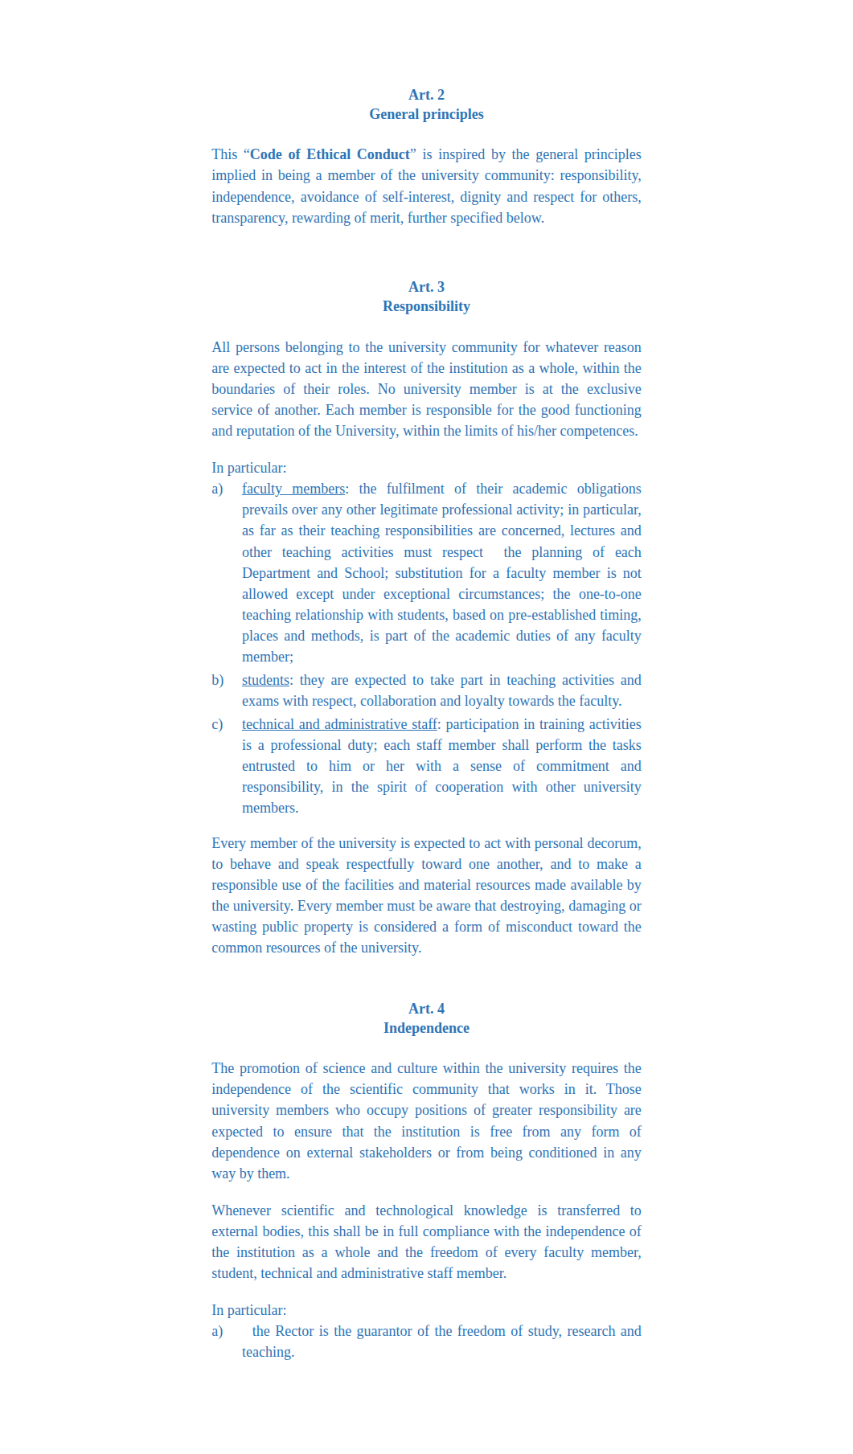Art. 2
General principles
This “Code of Ethical Conduct” is inspired by the general principles implied in being a member of the university community: responsibility, independence, avoidance of self-interest, dignity and respect for others, transparency, rewarding of merit, further specified below.
Art. 3
Responsibility
All persons belonging to the university community for whatever reason are expected to act in the interest of the institution as a whole, within the boundaries of their roles. No university member is at the exclusive service of another. Each member is responsible for the good functioning and reputation of the University, within the limits of his/her competences.
In particular:
a) faculty members: the fulfilment of their academic obligations prevails over any other legitimate professional activity; in particular, as far as their teaching responsibilities are concerned, lectures and other teaching activities must respect the planning of each Department and School; substitution for a faculty member is not allowed except under exceptional circumstances; the one-to-one teaching relationship with students, based on pre-established timing, places and methods, is part of the academic duties of any faculty member;
b) students: they are expected to take part in teaching activities and exams with respect, collaboration and loyalty towards the faculty.
c) technical and administrative staff: participation in training activities is a professional duty; each staff member shall perform the tasks entrusted to him or her with a sense of commitment and responsibility, in the spirit of cooperation with other university members.
Every member of the university is expected to act with personal decorum, to behave and speak respectfully toward one another, and to make a responsible use of the facilities and material resources made available by the university. Every member must be aware that destroying, damaging or wasting public property is considered a form of misconduct toward the common resources of the university.
Art. 4
Independence
The promotion of science and culture within the university requires the independence of the scientific community that works in it. Those university members who occupy positions of greater responsibility are expected to ensure that the institution is free from any form of dependence on external stakeholders or from being conditioned in any way by them.
Whenever scientific and technological knowledge is transferred to external bodies, this shall be in full compliance with the independence of the institution as a whole and the freedom of every faculty member, student, technical and administrative staff member.
In particular:
a) the Rector is the guarantor of the freedom of study, research and teaching.